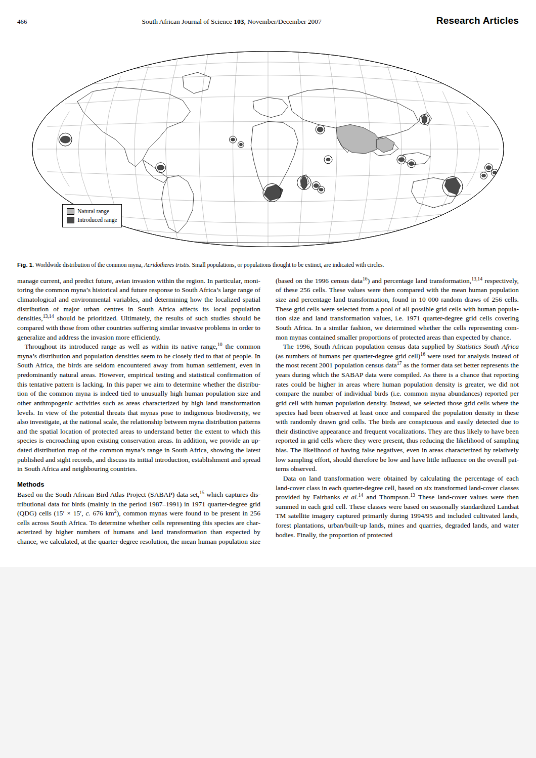466
South African Journal of Science 103, November/December 2007
Research Articles
Natural range
Introduced range
Fig. 1. Worldwide distribution of the common myna, Acridotheres tristis. Small populations, or populations thought to be extinct, are indicated with circles.
manage current, and predict future, avian invasion within the region. In particular, monitoring the common myna’s historical and future response to South Africa’s large range of climatological and environmental variables, and determining how the localized spatial distribution of major urban centres in South Africa affects its local population densities,13,14 should be prioritized. Ultimately, the results of such studies should be compared with those from other countries suffering similar invasive problems in order to generalize and address the invasion more efficiently.
Throughout its introduced range as well as within its native range,10 the common myna’s distribution and population densities seem to be closely tied to that of people. In South Africa, the birds are seldom encountered away from human settlement, even in predominantly natural areas. However, empirical testing and statistical confirmation of this tentative pattern is lacking. In this paper we aim to determine whether the distribution of the common myna is indeed tied to unusually high human population size and other anthropogenic activities such as areas characterized by high land transformation levels. In view of the potential threats that mynas pose to indigenous biodiversity, we also investigate, at the national scale, the relationship between myna distribution patterns and the spatial location of protected areas to understand better the extent to which this species is encroaching upon existing conservation areas. In addition, we provide an updated distribution map of the common myna’s range in South Africa, showing the latest published and sight records, and discuss its initial introduction, establishment and spread in South Africa and neighbouring countries.
Methods
Based on the South African Bird Atlas Project (SABAP) data set,15 which captures distributional data for birds (mainly in the period 1987–1991) in 1971 quarter-degree grid (QDG) cells (15′ × 15′, c. 676 km2), common mynas were found to be present in 256 cells across South Africa. To determine whether cells representing this species are characterized by higher numbers of humans and land transformation than expected by chance, we calculated, at the quarter-degree resolution, the mean human population size (based on the 1996 census data16) and percentage land transformation,13,14 respectively, of these 256 cells. These values were then compared with the mean human population size and percentage land transformation, found in 10 000 random draws of 256 cells. These grid cells were selected from a pool of all possible grid cells with human population size and land transformation values, i.e. 1971 quarter-degree grid cells covering South Africa. In a similar fashion, we determined whether the cells representing common mynas contained smaller proportions of protected areas than expected by chance.
The 1996, South African population census data supplied by Statistics South Africa (as numbers of humans per quarter-degree grid cell)16 were used for analysis instead of the most recent 2001 population census data17 as the former data set better represents the years during which the SABAP data were compiled. As there is a chance that reporting rates could be higher in areas where human population density is greater, we did not compare the number of individual birds (i.e. common myna abundances) reported per grid cell with human population density. Instead, we selected those grid cells where the species had been observed at least once and compared the population density in these with randomly drawn grid cells. The birds are conspicuous and easily detected due to their distinctive appearance and frequent vocalizations. They are thus likely to have been reported in grid cells where they were present, thus reducing the likelihood of sampling bias. The likelihood of having false negatives, even in areas characterized by relatively low sampling effort, should therefore be low and have little influence on the overall patterns observed.
Data on land transformation were obtained by calculating the percentage of each land-cover class in each quarter-degree cell, based on six transformed land-cover classes provided by Fairbanks et al.14 and Thompson.13 These land-cover values were then summed in each grid cell. These classes were based on seasonally standardized Landsat TM satellite imagery captured primarily during 1994/95 and included cultivated lands, forest plantations, urban/built-up lands, mines and quarries, degraded lands, and water bodies. Finally, the proportion of protected